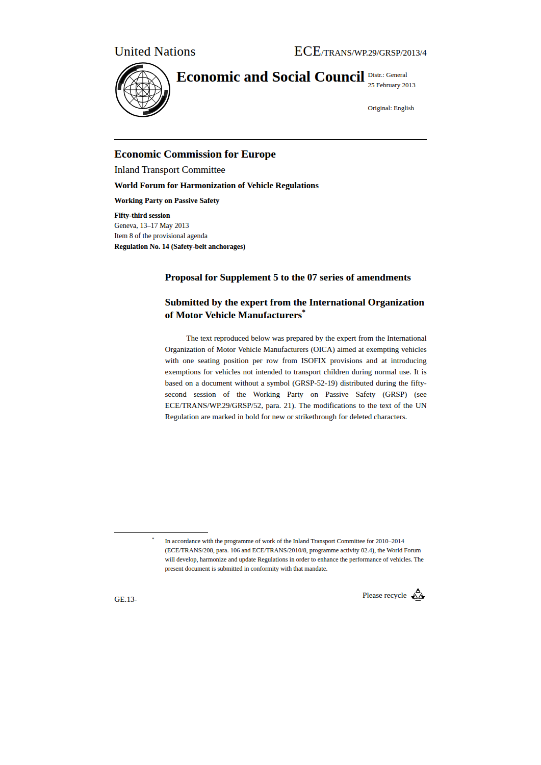United Nations
ECE/TRANS/WP.29/GRSP/2013/4
Economic and Social Council
Distr.: General
25 February 2013
Original: English
Economic Commission for Europe
Inland Transport Committee
World Forum for Harmonization of Vehicle Regulations
Working Party on Passive Safety
Fifty-third session
Geneva, 13–17 May 2013
Item 8 of the provisional agenda
Regulation No. 14 (Safety-belt anchorages)
Proposal for Supplement 5 to the 07 series of amendments
Submitted by the expert from the International Organization of Motor Vehicle Manufacturers*
The text reproduced below was prepared by the expert from the International Organization of Motor Vehicle Manufacturers (OICA) aimed at exempting vehicles with one seating position per row from ISOFIX provisions and at introducing exemptions for vehicles not intended to transport children during normal use. It is based on a document without a symbol (GRSP-52-19) distributed during the fifty-second session of the Working Party on Passive Safety (GRSP) (see ECE/TRANS/WP.29/GRSP/52, para. 21). The modifications to the text of the UN Regulation are marked in bold for new or strikethrough for deleted characters.
*
In accordance with the programme of work of the Inland Transport Committee for 2010–2014 (ECE/TRANS/208, para. 106 and ECE/TRANS/2010/8, programme activity 02.4), the World Forum will develop, harmonize and update Regulations in order to enhance the performance of vehicles. The present document is submitted in conformity with that mandate.
GE.13-
Please recycle